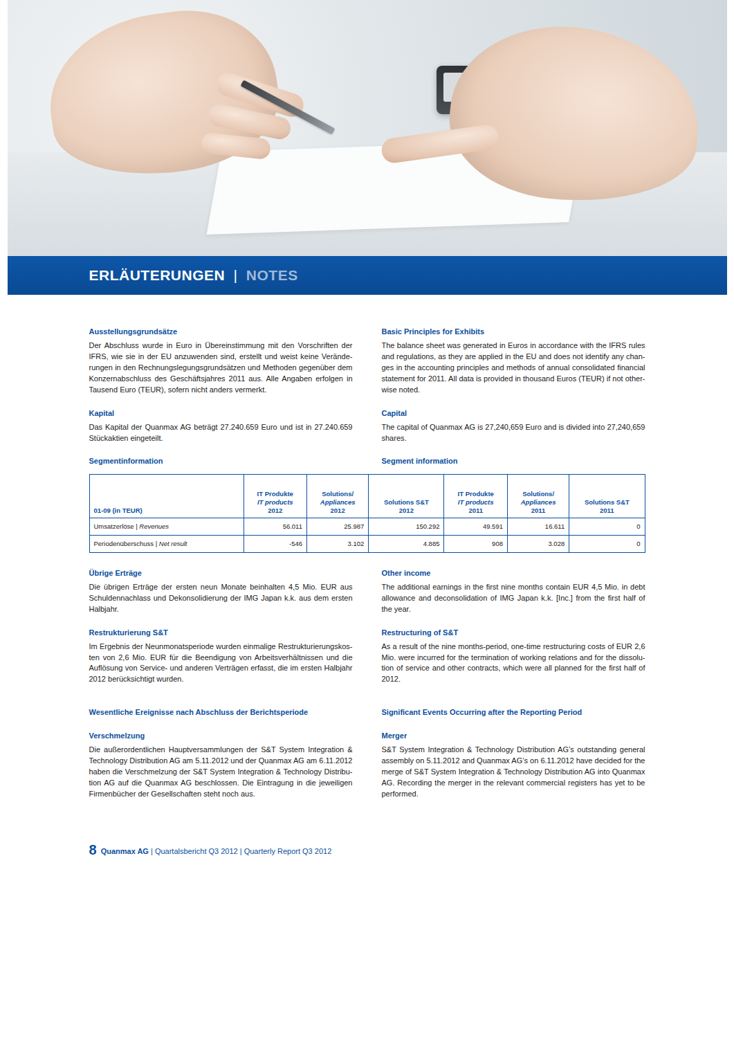ERLÄUTERUNGEN | NOTES
Ausstellungsgrundsätze
Der Abschluss wurde in Euro in Übereinstimmung mit den Vorschriften der IFRS, wie sie in der EU anzuwenden sind, erstellt und weist keine Veränderungen in den Rechnungslegungsgrundsätzen und Methoden gegenüber dem Konzernabschluss des Geschäftsjahres 2011 aus. Alle Angaben erfolgen in Tausend Euro (TEUR), sofern nicht anders vermerkt.
Kapital
Das Kapital der Quanmax AG beträgt 27.240.659 Euro und ist in 27.240.659 Stückaktien eingeteilt.
Segmentinformation
Basic Principles for Exhibits
The balance sheet was generated in Euros in accordance with the IFRS rules and regulations, as they are applied in the EU and does not identify any changes in the accounting principles and methods of annual consolidated financial statement for 2011. All data is provided in thousand Euros (TEUR) if not otherwise noted.
Capital
The capital of Quanmax AG is 27,240,659 Euro and is divided into 27,240,659 shares.
Segment information
| 01-09 (in TEUR) | IT Produkte IT products 2012 | Solutions/ Appliances 2012 | Solutions S&T 2012 | IT Produkte IT products 2011 | Solutions/ Appliances 2011 | Solutions S&T 2011 |
| --- | --- | --- | --- | --- | --- | --- |
| Umsatzerlöse / Revenues | 56.011 | 25.987 | 150.292 | 49.591 | 16.611 | 0 |
| Periodenüberschuss / Net result | -546 | 3.102 | 4.885 | 908 | 3.028 | 0 |
Übrige Erträge
Die übrigen Erträge der ersten neun Monate beinhalten 4,5 Mio. EUR aus Schuldennachlass und Dekonsolidierung der IMG Japan k.k. aus dem ersten Halbjahr.
Restrukturierung S&T
Im Ergebnis der Neunmonatsperiode wurden einmalige Restrukturierungskosten von 2,6 Mio. EUR für die Beendigung von Arbeitsverhältnissen und die Auflösung von Service- und anderen Verträgen erfasst, die im ersten Halbjahr 2012 berücksichtigt wurden.
Wesentliche Ereignisse nach Abschluss der Berichtsperiode
Verschmelzung
Die außerordentlichen Hauptversammlungen der S&T System Integration & Technology Distribution AG am 5.11.2012 und der Quanmax AG am 6.11.2012 haben die Verschmelzung der S&T System Integration & Technology Distribution AG auf die Quanmax AG beschlossen. Die Eintragung in die jeweiligen Firmenbücher der Gesellschaften steht noch aus.
Other income
The additional earnings in the first nine months contain EUR 4,5 Mio. in debt allowance and deconsolidation of IMG Japan k.k. [Inc.] from the first half of the year.
Restructuring of S&T
As a result of the nine months-period, one-time restructuring costs of EUR 2,6 Mio. were incurred for the termination of working relations and for the dissolution of service and other contracts, which were all planned for the first half of 2012.
Significant Events Occurring after the Reporting Period
Merger
S&T System Integration & Technology Distribution AG’s outstanding general assembly on 5.11.2012 and Quanmax AG’s on 6.11.2012 have decided for the merge of S&T System Integration & Technology Distribution AG into Quanmax AG. Recording the merger in the relevant commercial registers has yet to be performed.
8 Quanmax AG | Quartalsbericht Q3 2012 | Quarterly Report Q3 2012